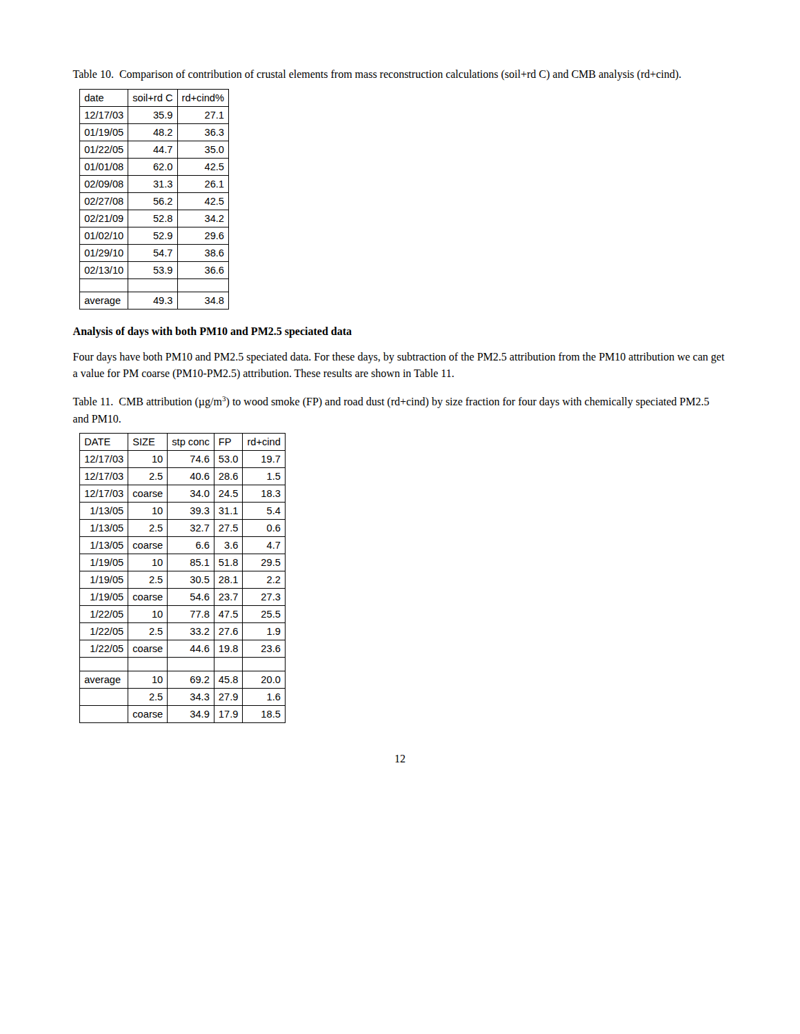Table 10. Comparison of contribution of crustal elements from mass reconstruction calculations (soil+rd C) and CMB analysis (rd+cind).
| date | soil+rd C | rd+cind% |
| --- | --- | --- |
| 12/17/03 | 35.9 | 27.1 |
| 01/19/05 | 48.2 | 36.3 |
| 01/22/05 | 44.7 | 35.0 |
| 01/01/08 | 62.0 | 42.5 |
| 02/09/08 | 31.3 | 26.1 |
| 02/27/08 | 56.2 | 42.5 |
| 02/21/09 | 52.8 | 34.2 |
| 01/02/10 | 52.9 | 29.6 |
| 01/29/10 | 54.7 | 38.6 |
| 02/13/10 | 53.9 | 36.6 |
| average | 49.3 | 34.8 |
Analysis of days with both PM10 and PM2.5 speciated data
Four days have both PM10 and PM2.5 speciated data. For these days, by subtraction of the PM2.5 attribution from the PM10 attribution we can get a value for PM coarse (PM10-PM2.5) attribution. These results are shown in Table 11.
Table 11. CMB attribution (µg/m3) to wood smoke (FP) and road dust (rd+cind) by size fraction for four days with chemically speciated PM2.5 and PM10.
| DATE | SIZE | stp conc | FP | rd+cind |
| --- | --- | --- | --- | --- |
| 12/17/03 | 10 | 74.6 | 53.0 | 19.7 |
| 12/17/03 | 2.5 | 40.6 | 28.6 | 1.5 |
| 12/17/03 | coarse | 34.0 | 24.5 | 18.3 |
| 1/13/05 | 10 | 39.3 | 31.1 | 5.4 |
| 1/13/05 | 2.5 | 32.7 | 27.5 | 0.6 |
| 1/13/05 | coarse | 6.6 | 3.6 | 4.7 |
| 1/19/05 | 10 | 85.1 | 51.8 | 29.5 |
| 1/19/05 | 2.5 | 30.5 | 28.1 | 2.2 |
| 1/19/05 | coarse | 54.6 | 23.7 | 27.3 |
| 1/22/05 | 10 | 77.8 | 47.5 | 25.5 |
| 1/22/05 | 2.5 | 33.2 | 27.6 | 1.9 |
| 1/22/05 | coarse | 44.6 | 19.8 | 23.6 |
| average | 10 | 69.2 | 45.8 | 20.0 |
| | 2.5 | 34.3 | 27.9 | 1.6 |
| | coarse | 34.9 | 17.9 | 18.5 |
12